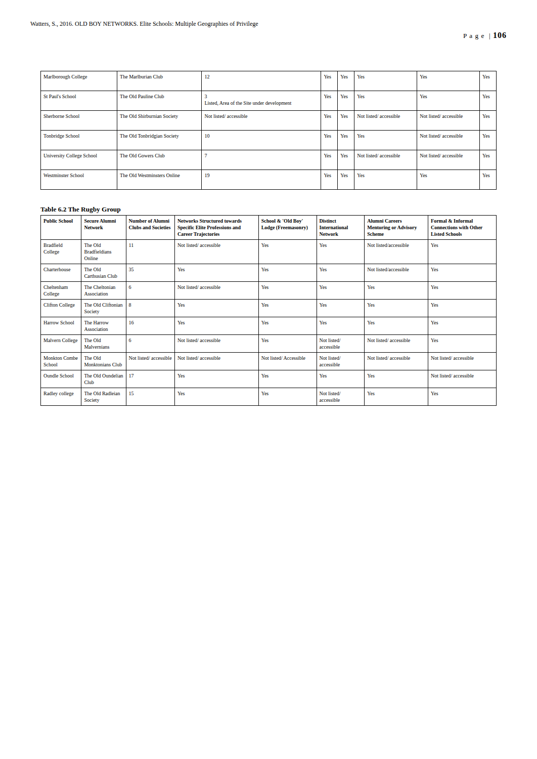Watters, S., 2016. OLD BOY NETWORKS. Elite Schools: Multiple Geographies of Privilege
P a g e | 106
| Marlborough College | The Marlburian Club | 12 | Yes | Yes | Yes | Yes | Yes |
| St Paul's School | The Old Pauline Club | 3 Listed, Area of the Site under development | Yes | Yes | Yes | Yes | Yes |
| Sherborne School | The Old Shirburnian Society | Not listed/ accessible | Yes | Yes | Not listed/ accessible | Not listed/ accessible | Yes |
| Tonbridge School | The Old Tonbridgian Society | 10 | Yes | Yes | Yes | Not listed/ accessible | Yes |
| University College School | The Old Gowers Club | 7 | Yes | Yes | Not listed/ accessible | Not listed/ accessible | Yes |
| Westminster School | The Old Westminsters Online | 19 | Yes | Yes | Yes | Yes | Yes |
Table 6.2 The Rugby Group
| Public School | Secure Alumni Network | Number of Alumni Clubs and Societies | Networks Structured towards Specific Elite Professions and Career Trajectories | School & 'Old Boy' Lodge (Freemasonry) | Distinct International Network | Alumni Careers Mentoring or Advisory Scheme | Formal & Informal Connections with Other Listed Schools |
| --- | --- | --- | --- | --- | --- | --- | --- |
| Bradfield College | The Old Bradfieldians Online | 11 | Not listed/ accessible | Yes | Yes | Not listed/accessible | Yes |
| Charterhouse | The Old Carthusian Club | 35 | Yes | Yes | Yes | Not listed/accessible | Yes |
| Cheltenham College | The Cheltonian Association | 6 | Not listed/ accessible | Yes | Yes | Yes | Yes |
| Clifton College | The Old Cliftonian Society | 8 | Yes | Yes | Yes | Yes | Yes |
| Harrow School | The Harrow Association | 16 | Yes | Yes | Yes | Yes | Yes |
| Malvern College | The Old Malvernians | 6 | Not listed/ accessible | Yes | Not listed/ accessible | Not listed/ accessible | Yes |
| Monkton Combe School | The Old Monktonians Club | Not listed/ accessible | Not listed/ accessible | Not listed/ Accessible | Not listed/ accessible | Not listed/ accessible | Not listed/ accessible |
| Oundle School | The Old Oundelian Club | 17 | Yes | Yes | Yes | Yes | Not listed/ accessible |
| Radley college | The Old Radleian Society | 15 | Yes | Yes | Not listed/ accessible | Yes | Yes |